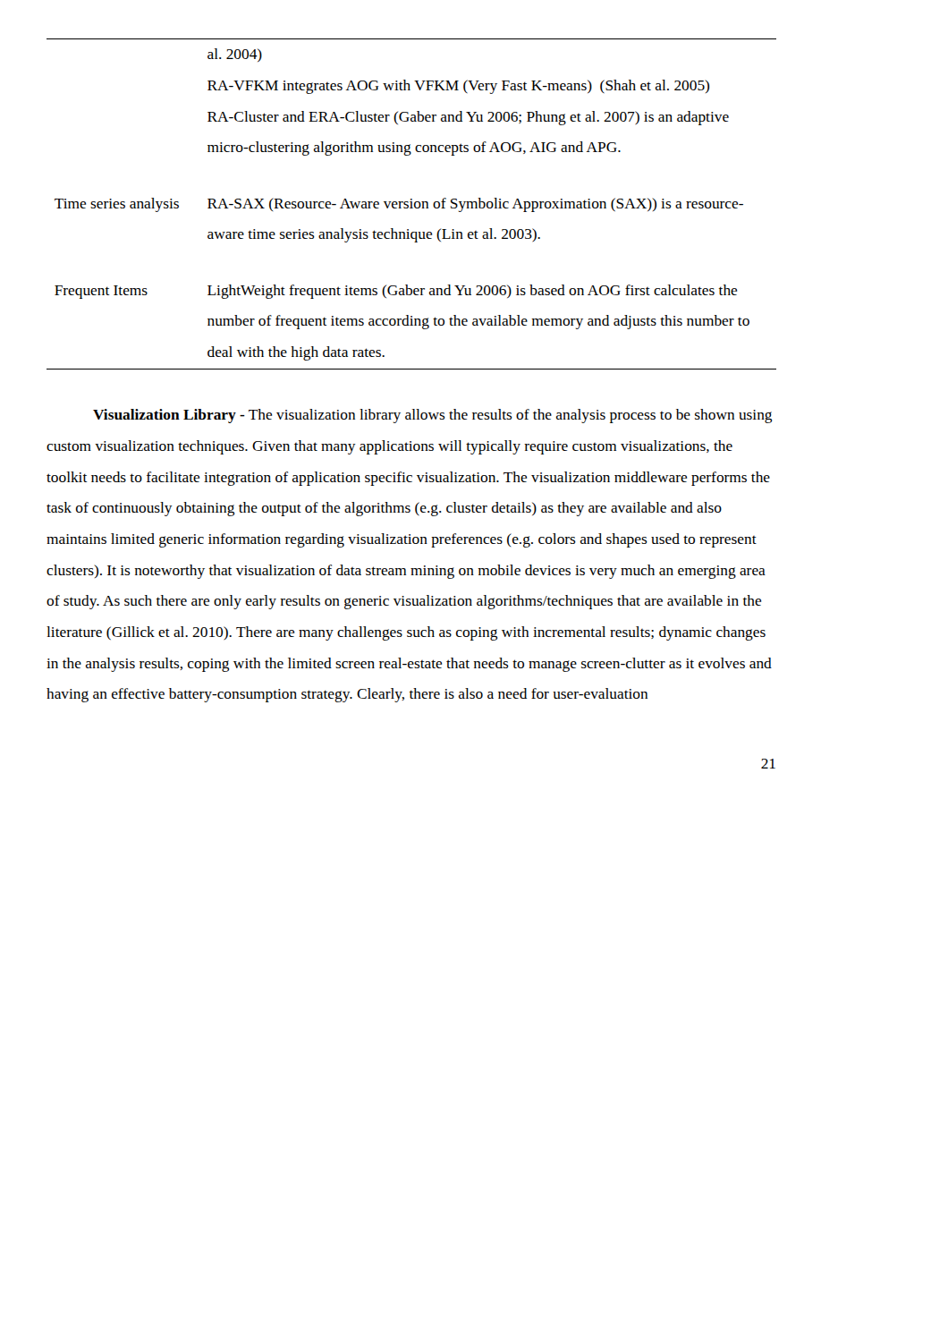| | al. 2004) |
| | RA-VFKM integrates AOG with VFKM (Very Fast K-means) (Shah et al. 2005) |
| | RA-Cluster and ERA-Cluster (Gaber and Yu 2006; Phung et al. 2007) is an adaptive micro-clustering algorithm using concepts of AOG, AIG and APG. |
| Time series analysis | RA-SAX (Resource- Aware version of Symbolic Approximation (SAX)) is a resource-aware time series analysis technique (Lin et al. 2003). |
| Frequent Items | LightWeight frequent items (Gaber and Yu 2006) is based on AOG first calculates the number of frequent items according to the available memory and adjusts this number to deal with the high data rates. |
Visualization Library - The visualization library allows the results of the analysis process to be shown using custom visualization techniques. Given that many applications will typically require custom visualizations, the toolkit needs to facilitate integration of application specific visualization. The visualization middleware performs the task of continuously obtaining the output of the algorithms (e.g. cluster details) as they are available and also maintains limited generic information regarding visualization preferences (e.g. colors and shapes used to represent clusters). It is noteworthy that visualization of data stream mining on mobile devices is very much an emerging area of study. As such there are only early results on generic visualization algorithms/techniques that are available in the literature (Gillick et al. 2010). There are many challenges such as coping with incremental results; dynamic changes in the analysis results, coping with the limited screen real-estate that needs to manage screen-clutter as it evolves and having an effective battery-consumption strategy. Clearly, there is also a need for user-evaluation
21